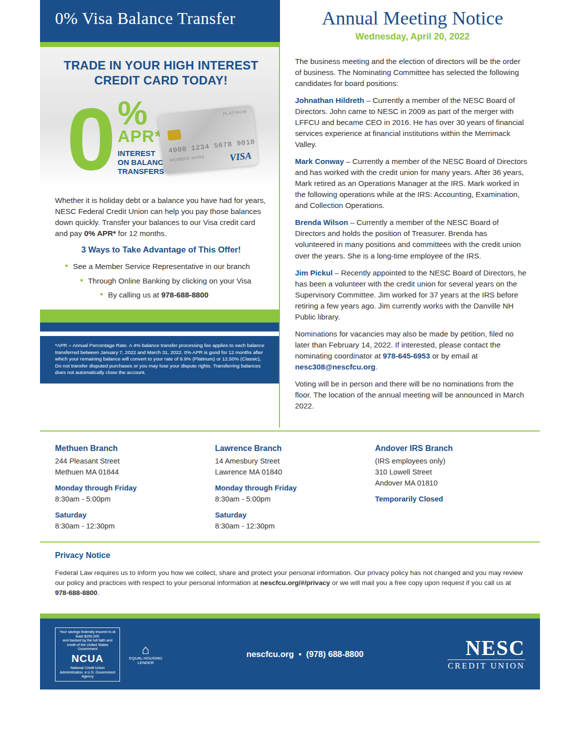0% Visa Balance Transfer
Annual Meeting Notice
Wednesday, April 20, 2022
TRADE IN YOUR HIGH INTEREST
CREDIT CARD TODAY!
0
% APR* INTEREST
ON BALANCE
TRANSFERS
PLATINUM 4000 1234 5678 9010 MEMBER NAME VISA
Whether it is holiday debt or a balance you have had for years, NESC Federal Credit Union can help you pay those balances down quickly. Transfer your balances to our Visa credit card and pay 0% APR* for 12 months.
3 Ways to Take Advantage of This Offer!
See a Member Service Representative in our branch
Through Online Banking by clicking on your Visa
By calling us at 978-688-8800
*APR = Annual Percentage Rate. A 4% balance transfer processing fee applies to each balance transferred between January 7, 2022 and March 31, 2022. 0% APR is good for 12 months after which your remaining balance will convert to your rate of 9.9% (Platinum) or 12.50% (Classic), Do not transfer disputed purchases or you may lose your dispute rights. Transferring balances does not automatically close the account.
The business meeting and the election of directors will be the order of business. The Nominating Committee has selected the following candidates for board positions:
Johnathan Hildreth – Currently a member of the NESC Board of Directors. John came to NESC in 2009 as part of the merger with LFFCU and became CEO in 2016. He has over 30 years of financial services experience at financial institutions within the Merrimack Valley.
Mark Conway – Currently a member of the NESC Board of Directors and has worked with the credit union for many years. After 36 years, Mark retired as an Operations Manager at the IRS. Mark worked in the following operations while at the IRS: Accounting, Examination, and Collection Operations.
Brenda Wilson – Currently a member of the NESC Board of Directors and holds the position of Treasurer. Brenda has volunteered in many positions and committees with the credit union over the years. She is a long-time employee of the IRS.
Jim Pickul – Recently appointed to the NESC Board of Directors, he has been a volunteer with the credit union for several years on the Supervisory Committee. Jim worked for 37 years at the IRS before retiring a few years ago. Jim currently works with the Danville NH Public library.
Nominations for vacancies may also be made by petition, filed no later than February 14, 2022. If interested, please contact the nominating coordinator at 978-645-6953 or by email at nesc308@nescfcu.org.
Voting will be in person and there will be no nominations from the floor. The location of the annual meeting will be announced in March 2022.
Methuen Branch
244 Pleasant Street
Methuen MA 01844
Monday through Friday
8:30am - 5:00pm
Saturday
8:30am - 12:30pm
Lawrence Branch
14 Amesbury Street
Lawrence MA 01840
Monday through Friday
8:30am - 5:00pm
Saturday
8:30am - 12:30pm
Andover IRS Branch
(IRS employees only)
310 Lowell Street
Andover MA 01810
Temporarily Closed
Privacy Notice
Federal Law requires us to inform you how we collect, share and protect your personal information. Our privacy policy has not changed and you may review our policy and practices with respect to your personal information at nescfcu.org/#/privacy or we will mail you a free copy upon request if you call us at 978-688-8800.
Your savings federally insured to at least $250,000
and backed by the full faith and credit of the United States Government NCUA National Credit Union Administration, a U.S. Government Agency
⌂ EQUAL HOUSING
LENDER
nescfcu.org • (978) 688-8800
NESC CREDIT UNION